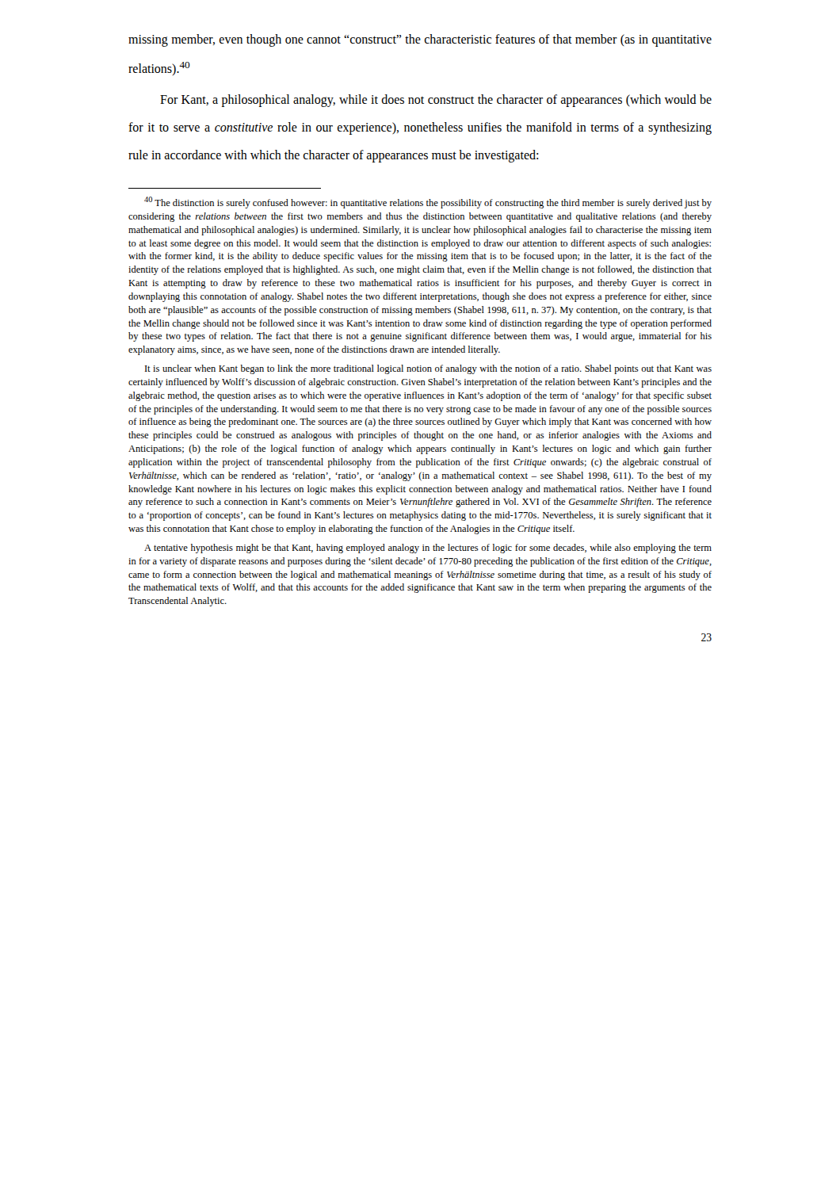missing member, even though one cannot “construct” the characteristic features of that member (as in quantitative relations).40
For Kant, a philosophical analogy, while it does not construct the character of appearances (which would be for it to serve a constitutive role in our experience), nonetheless unifies the manifold in terms of a synthesizing rule in accordance with which the character of appearances must be investigated:
40 The distinction is surely confused however: in quantitative relations the possibility of constructing the third member is surely derived just by considering the relations between the first two members and thus the distinction between quantitative and qualitative relations (and thereby mathematical and philosophical analogies) is undermined. Similarly, it is unclear how philosophical analogies fail to characterise the missing item to at least some degree on this model. It would seem that the distinction is employed to draw our attention to different aspects of such analogies: with the former kind, it is the ability to deduce specific values for the missing item that is to be focused upon; in the latter, it is the fact of the identity of the relations employed that is highlighted. As such, one might claim that, even if the Mellin change is not followed, the distinction that Kant is attempting to draw by reference to these two mathematical ratios is insufficient for his purposes, and thereby Guyer is correct in downplaying this connotation of analogy. Shabel notes the two different interpretations, though she does not express a preference for either, since both are “plausible” as accounts of the possible construction of missing members (Shabel 1998, 611, n. 37). My contention, on the contrary, is that the Mellin change should not be followed since it was Kant’s intention to draw some kind of distinction regarding the type of operation performed by these two types of relation. The fact that there is not a genuine significant difference between them was, I would argue, immaterial for his explanatory aims, since, as we have seen, none of the distinctions drawn are intended literally.
It is unclear when Kant began to link the more traditional logical notion of analogy with the notion of a ratio. Shabel points out that Kant was certainly influenced by Wolff’s discussion of algebraic construction. Given Shabel’s interpretation of the relation between Kant’s principles and the algebraic method, the question arises as to which were the operative influences in Kant’s adoption of the term of ‘analogy’ for that specific subset of the principles of the understanding. It would seem to me that there is no very strong case to be made in favour of any one of the possible sources of influence as being the predominant one. The sources are (a) the three sources outlined by Guyer which imply that Kant was concerned with how these principles could be construed as analogous with principles of thought on the one hand, or as inferior analogies with the Axioms and Anticipations; (b) the role of the logical function of analogy which appears continually in Kant’s lectures on logic and which gain further application within the project of transcendental philosophy from the publication of the first Critique onwards; (c) the algebraic construal of Verhältnisse, which can be rendered as ‘relation’, ‘ratio’, or ‘analogy’ (in a mathematical context – see Shabel 1998, 611). To the best of my knowledge Kant nowhere in his lectures on logic makes this explicit connection between analogy and mathematical ratios. Neither have I found any reference to such a connection in Kant’s comments on Meier’s Vernunftlehre gathered in Vol. XVI of the Gesammelte Shriften. The reference to a ‘proportion of concepts’, can be found in Kant’s lectures on metaphysics dating to the mid-1770s. Nevertheless, it is surely significant that it was this connotation that Kant chose to employ in elaborating the function of the Analogies in the Critique itself.
A tentative hypothesis might be that Kant, having employed analogy in the lectures of logic for some decades, while also employing the term in for a variety of disparate reasons and purposes during the ‘silent decade’ of 1770-80 preceding the publication of the first edition of the Critique, came to form a connection between the logical and mathematical meanings of Verhältnisse sometime during that time, as a result of his study of the mathematical texts of Wolff, and that this accounts for the added significance that Kant saw in the term when preparing the arguments of the Transcendental Analytic.
23